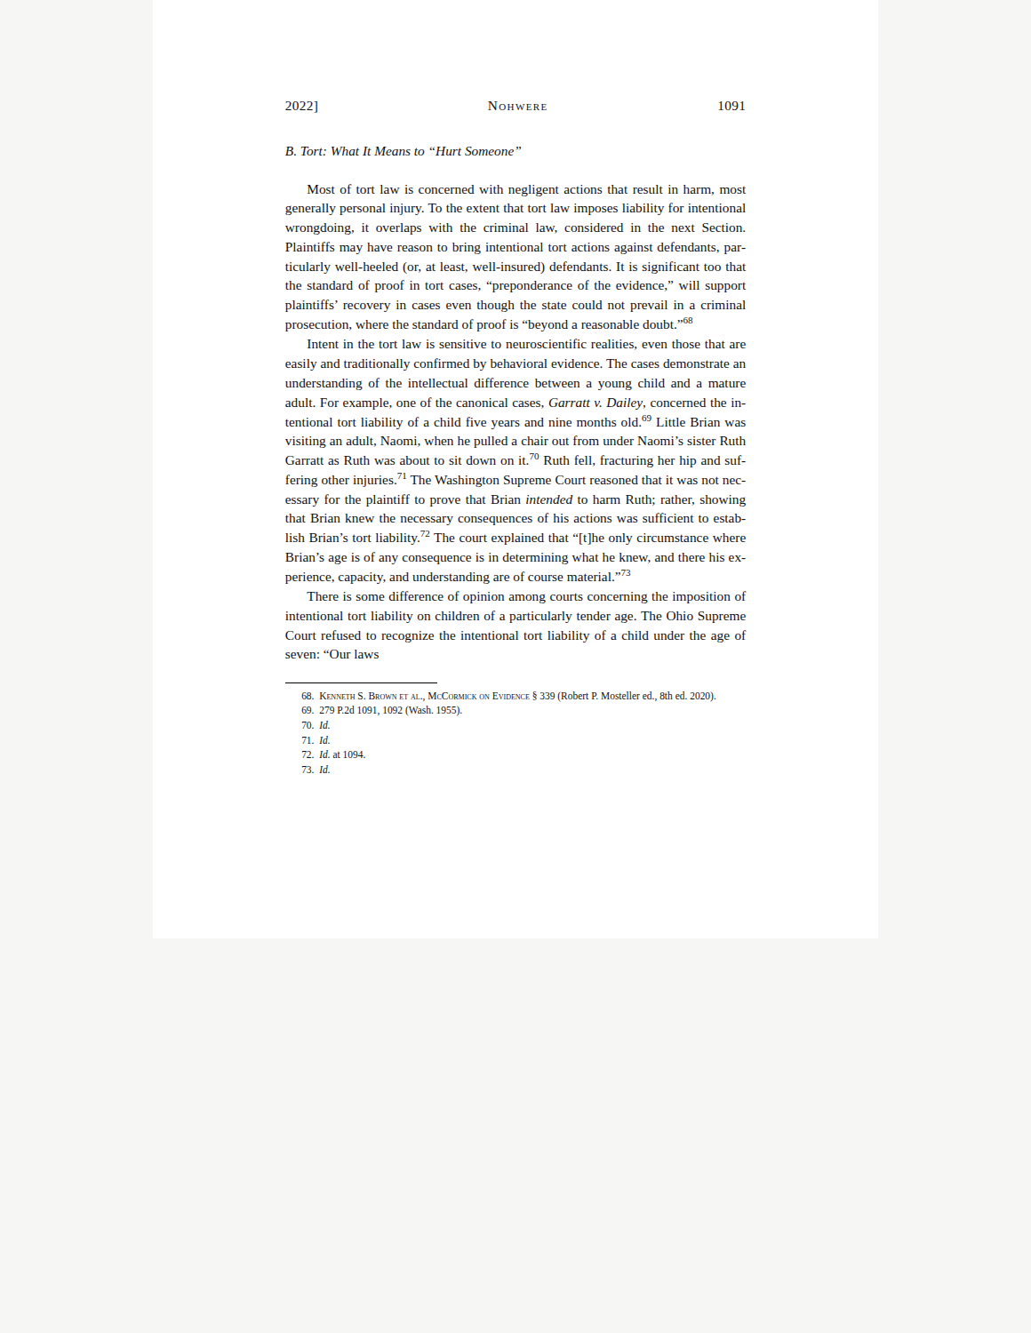2022] Nohwere 1091
B. Tort: What It Means to “Hurt Someone”
Most of tort law is concerned with negligent actions that result in harm, most generally personal injury. To the extent that tort law imposes liability for intentional wrongdoing, it overlaps with the criminal law, considered in the next Section. Plaintiffs may have reason to bring intentional tort actions against defendants, particularly well-heeled (or, at least, well-insured) defendants. It is significant too that the standard of proof in tort cases, “preponderance of the evidence,” will support plaintiffs’ recovery in cases even though the state could not prevail in a criminal prosecution, where the standard of proof is “beyond a reasonable doubt.”68
Intent in the tort law is sensitive to neuroscientific realities, even those that are easily and traditionally confirmed by behavioral evidence. The cases demonstrate an understanding of the intellectual difference between a young child and a mature adult. For example, one of the canonical cases, Garratt v. Dailey, concerned the intentional tort liability of a child five years and nine months old.69 Little Brian was visiting an adult, Naomi, when he pulled a chair out from under Naomi’s sister Ruth Garratt as Ruth was about to sit down on it.70 Ruth fell, fracturing her hip and suffering other injuries.71 The Washington Supreme Court reasoned that it was not necessary for the plaintiff to prove that Brian intended to harm Ruth; rather, showing that Brian knew the necessary consequences of his actions was sufficient to establish Brian’s tort liability.72 The court explained that “[t]he only circumstance where Brian’s age is of any consequence is in determining what he knew, and there his experience, capacity, and understanding are of course material.”73
There is some difference of opinion among courts concerning the imposition of intentional tort liability on children of a particularly tender age. The Ohio Supreme Court refused to recognize the intentional tort liability of a child under the age of seven: “Our laws
68. Kenneth S. Brown et al., McCormick on Evidence § 339 (Robert P. Mosteller ed., 8th ed. 2020).
69. 279 P.2d 1091, 1092 (Wash. 1955).
70. Id.
71. Id.
72. Id. at 1094.
73. Id.